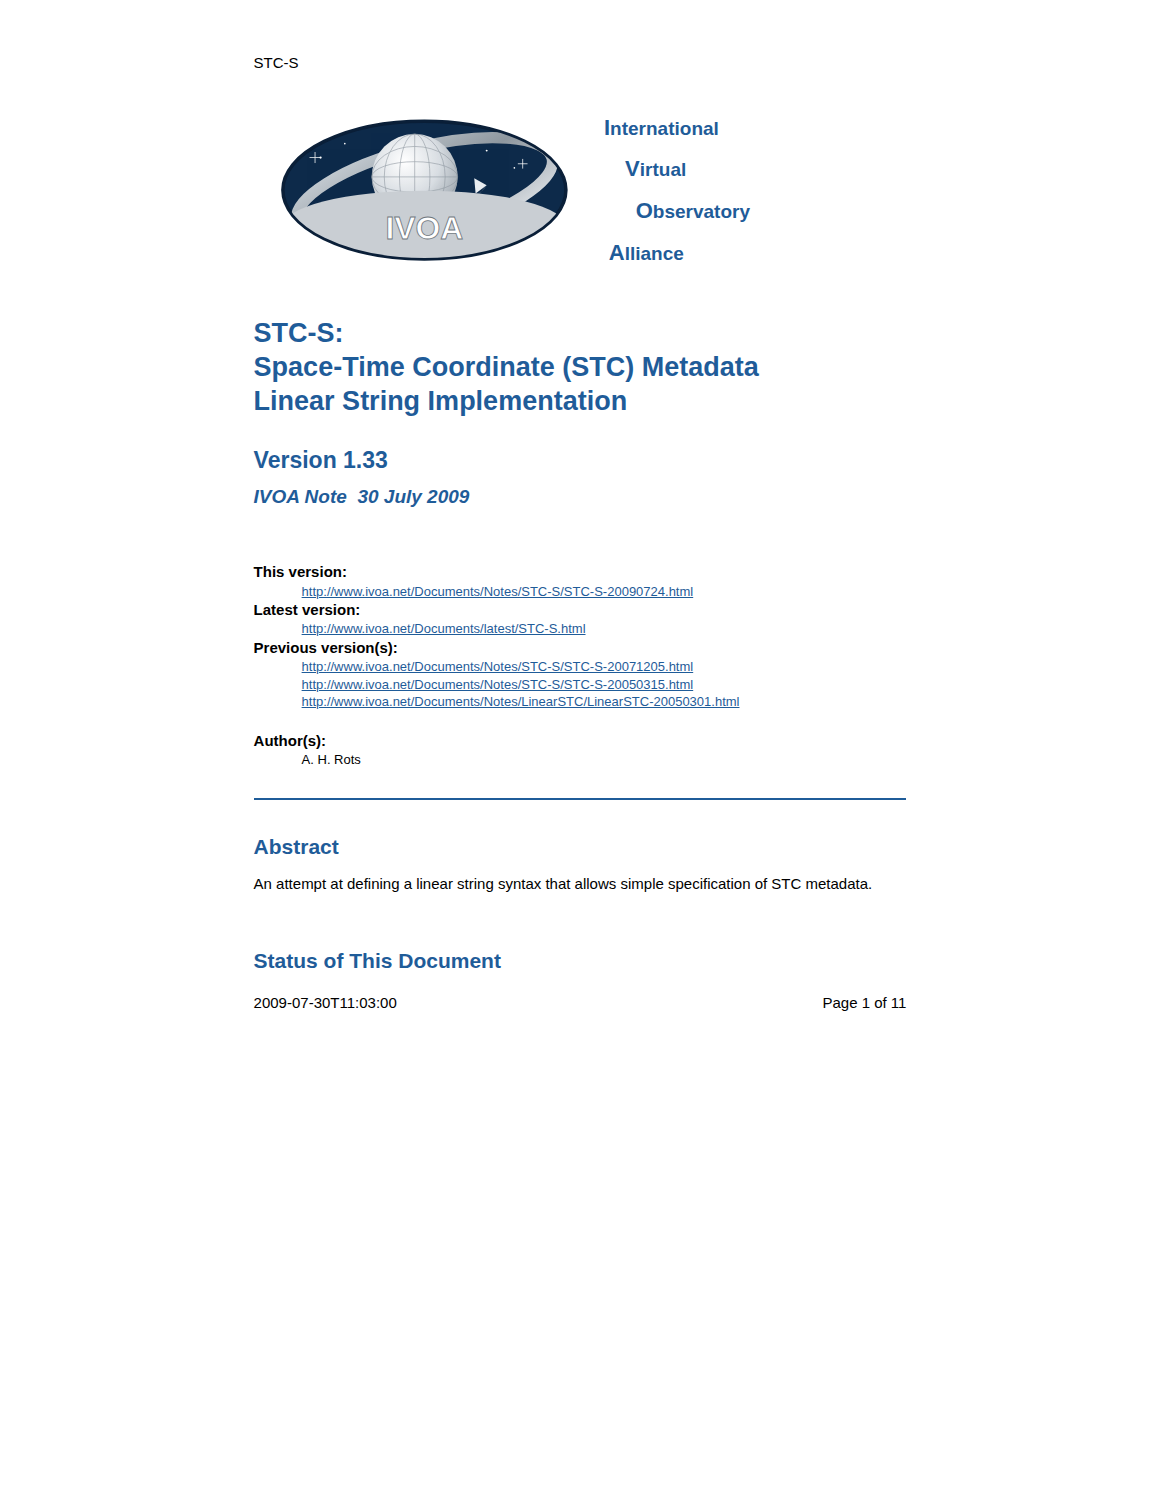STC-S
IVOA
International
Virtual
Observatory
Alliance
STC-S:
Space-Time Coordinate (STC) Metadata
Linear String Implementation
Version 1.33
IVOA Note 30 July 2009
This version:
http://www.ivoa.net/Documents/Notes/STC-S/STC-S-20090724.html
Latest version:
http://www.ivoa.net/Documents/latest/STC-S.html
Previous version(s):
http://www.ivoa.net/Documents/Notes/STC-S/STC-S-20071205.html
http://www.ivoa.net/Documents/Notes/STC-S/STC-S-20050315.html
http://www.ivoa.net/Documents/Notes/LinearSTC/LinearSTC-20050301.html
Author(s):
A. H. Rots
Abstract
An attempt at defining a linear string syntax that allows simple specification of STC metadata.
Status of This Document
2009-07-30T11:03:00 Page 1 of 11